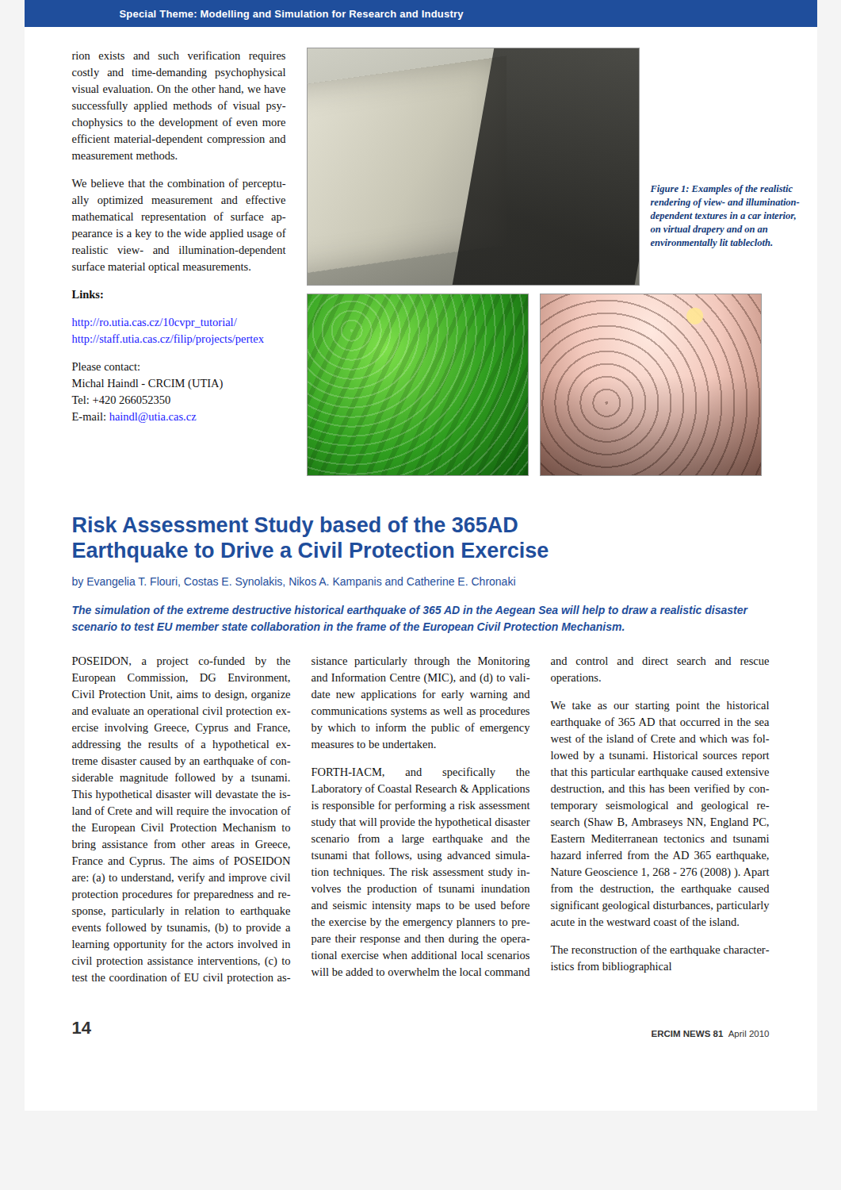Special Theme: Modelling and Simulation for Research and Industry
rion exists and such verification requires costly and time-demanding psychophysical visual evaluation. On the other hand, we have successfully applied methods of visual psychophysics to the development of even more efficient material-dependent compression and measurement methods.
We believe that the combination of perceptually optimized measurement and effective mathematical representation of surface appearance is a key to the wide applied usage of realistic view- and illumination-dependent surface material optical measurements.
Links:
http://ro.utia.cas.cz/10cvpr_tutorial/
http://staff.utia.cas.cz/filip/projects/pertex
Please contact:
Michal Haindl - CRCIM (UTIA)
Tel: +420 266052350
E-mail: haindl@utia.cas.cz
Figure 1: Examples of the realistic rendering of view- and illumination-dependent textures in a car interior, on virtual drapery and on an environmentally lit tablecloth.
Risk Assessment Study based of the 365AD
Earthquake to Drive a Civil Protection Exercise
by Evangelia T. Flouri, Costas E. Synolakis, Nikos A. Kampanis and Catherine E. Chronaki
The simulation of the extreme destructive historical earthquake of 365 AD in the Aegean Sea will help to draw a realistic disaster scenario to test EU member state collaboration in the frame of the European Civil Protection Mechanism.
POSEIDON, a project co-funded by the European Commission, DG Environment, Civil Protection Unit, aims to design, organize and evaluate an operational civil protection exercise involving Greece, Cyprus and France, addressing the results of a hypothetical extreme disaster caused by an earthquake of considerable magnitude followed by a tsunami. This hypothetical disaster will devastate the island of Crete and will require the invocation of the European Civil Protection Mechanism to bring assistance from other areas in Greece, France and Cyprus. The aims of POSEIDON are: (a) to understand, verify and improve civil protection procedures for preparedness and response, particularly in relation to earthquake events followed by tsunamis, (b) to provide a learning opportunity for the actors involved in civil protection assistance interventions, (c) to test the coordination of EU civil protection assistance particularly through the Monitoring and Information Centre (MIC), and (d) to validate new applications for early warning and communications systems as well as procedures by which to inform the public of emergency measures to be undertaken.
FORTH-IACM, and specifically the Laboratory of Coastal Research & Applications is responsible for performing a risk assessment study that will provide the hypothetical disaster scenario from a large earthquake and the tsunami that follows, using advanced simulation techniques. The risk assessment study involves the production of tsunami inundation and seismic intensity maps to be used before the exercise by the emergency planners to prepare their response and then during the operational exercise when additional local scenarios will be added to overwhelm the local command and control and direct search and rescue operations.
We take as our starting point the historical earthquake of 365 AD that occurred in the sea west of the island of Crete and which was followed by a tsunami. Historical sources report that this particular earthquake caused extensive destruction, and this has been verified by contemporary seismological and geological research (Shaw B, Ambraseys NN, England PC, Eastern Mediterranean tectonics and tsunami hazard inferred from the AD 365 earthquake, Nature Geoscience 1, 268 - 276 (2008) ). Apart from the destruction, the earthquake caused significant geological disturbances, particularly acute in the westward coast of the island.
The reconstruction of the earthquake characteristics from bibliographical
14
ERCIM NEWS 81 April 2010